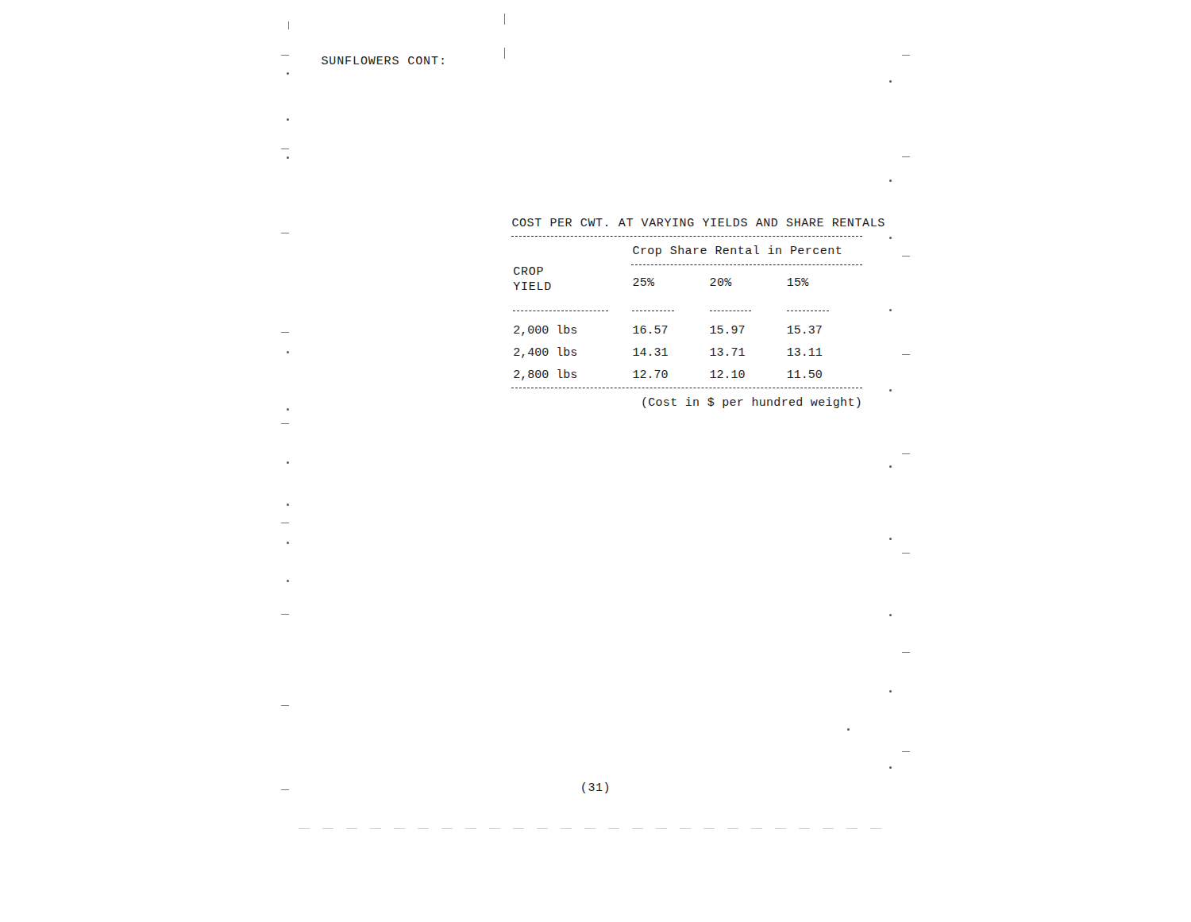SUNFLOWERS CONT:
COST PER CWT. AT VARYING YIELDS AND SHARE RENTALS
| | Crop Share Rental in Percent |
| CROP YIELD | |
| 25% | 20% | 15% |
| 2,000 lbs | 16.57 | 15.97 | 15.37 |
| 2,400 lbs | 14.31 | 13.71 | 13.11 |
| 2,800 lbs | 12.70 | 12.10 | 11.50 |
(Cost in $ per hundred weight)
(31)